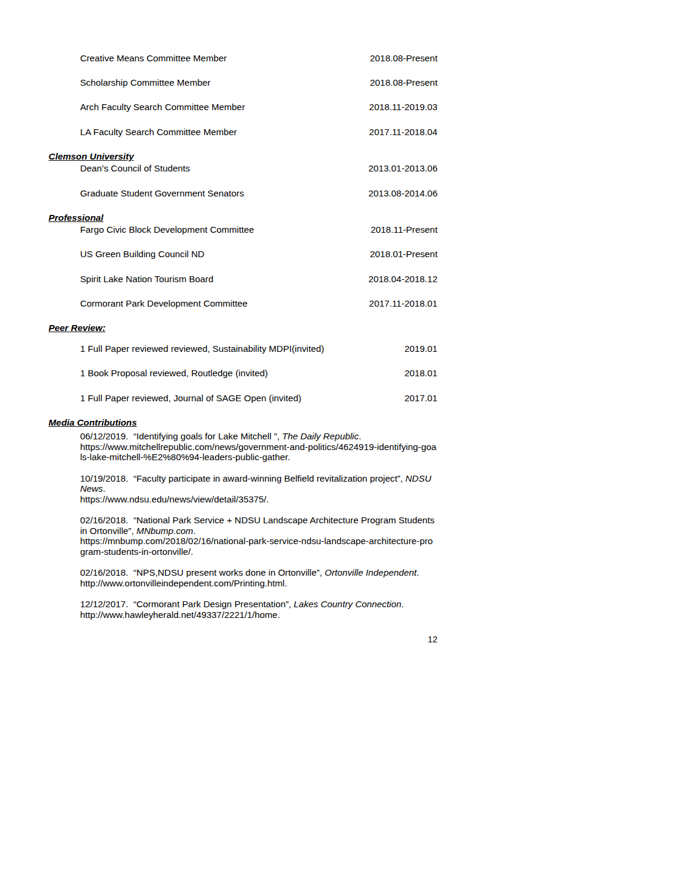Creative Means Committee Member 2018.08-Present
Scholarship Committee Member 2018.08-Present
Arch Faculty Search Committee Member 2018.11-2019.03
LA Faculty Search Committee Member 2017.11-2018.04
Clemson University
Dean’s Council of Students 2013.01-2013.06
Graduate Student Government Senators 2013.08-2014.06
Professional
Fargo Civic Block Development Committee 2018.11-Present
US Green Building Council ND 2018.01-Present
Spirit Lake Nation Tourism Board 2018.04-2018.12
Cormorant Park Development Committee 2017.11-2018.01
Peer Review:
1 Full Paper reviewed reviewed, Sustainability MDPI(invited) 2019.01
1 Book Proposal reviewed, Routledge (invited) 2018.01
1 Full Paper reviewed, Journal of SAGE Open (invited) 2017.01
Media Contributions
06/12/2019. “Identifying goals for Lake Mitchell ”, The Daily Republic.
https://www.mitchellrepublic.com/news/government-and-politics/4624919-identifying-goals-lake-mitchell-%E2%80%94-leaders-public-gather.
10/19/2018. “Faculty participate in award-winning Belfield revitalization project”, NDSU News.
https://www.ndsu.edu/news/view/detail/35375/.
02/16/2018. “National Park Service + NDSU Landscape Architecture Program Students in Ortonville”, MNbump.com.
https://mnbump.com/2018/02/16/national-park-service-ndsu-landscape-architecture-program-students-in-ortonville/.
02/16/2018. “NPS,NDSU present works done in Ortonville”, Ortonville Independent.
http://www.ortonvilleindependent.com/Printing.html.
12/12/2017. “Cormorant Park Design Presentation”, Lakes Country Connection.
http://www.hawleyherald.net/49337/2221/1/home.
12